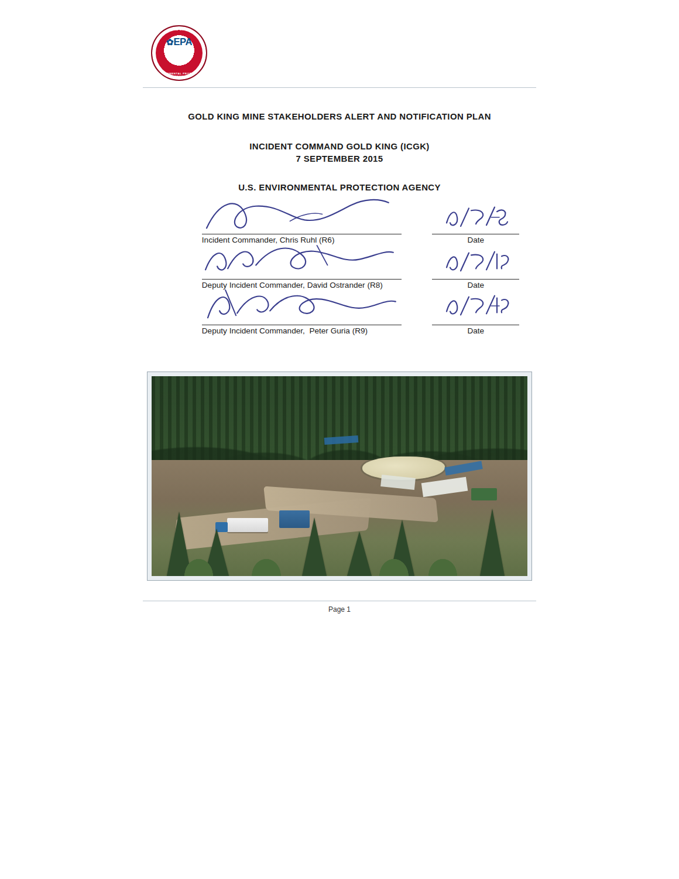UNITED STATES
✿EPA
EMERGENCY
RESPONSE
ENVIRONMENTAL PROTECTION AGENCY
Gold King Mine Stakeholders Alert and Notification Plan
Incident Command Gold King (ICGK)
7 September 2015
U.S. Environmental Protection Agency
Incident Commander, Chris Ruhl (R6)
Date
Deputy Incident Commander, David Ostrander (R8)
Date
Deputy Incident Commander, Peter Guria (R9)
Date
Page 1